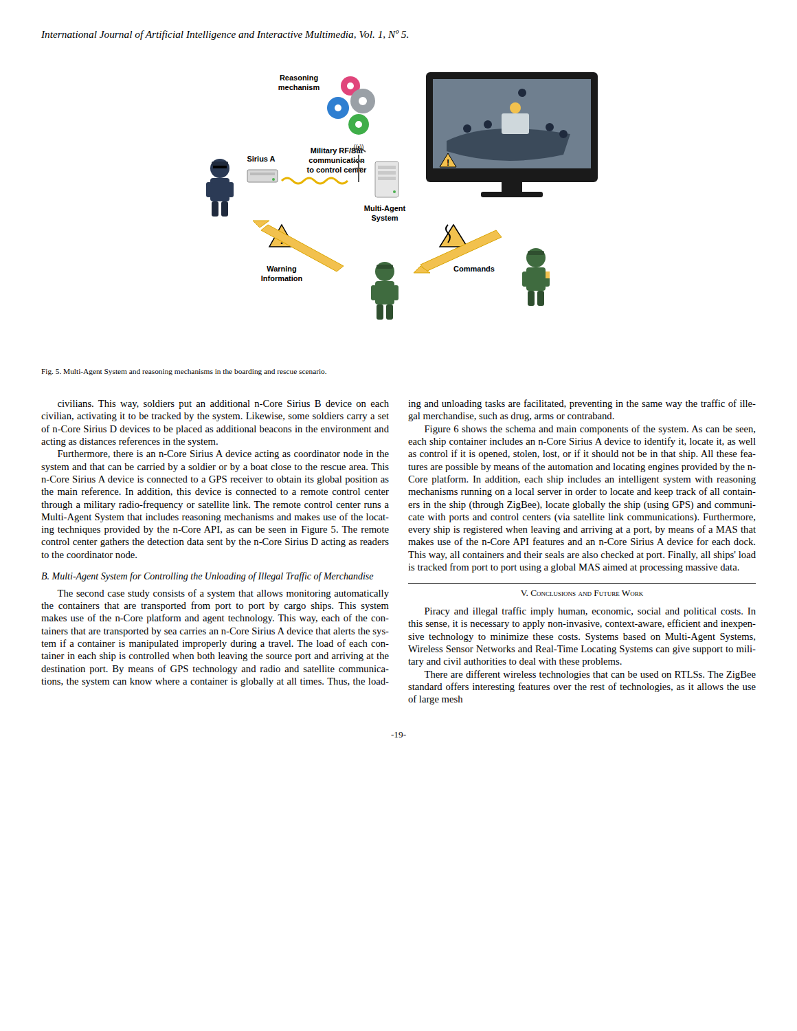International Journal of Artificial Intelligence and Interactive Multimedia, Vol. 1, Nº 5.
Reasoning mechanism Military RF/Sat communication to control center Sirius A ((•)) Multi-Agent System ! ! Warning Information Commands
Fig. 5. Multi-Agent System and reasoning mechanisms in the boarding and rescue scenario.
civilians. This way, soldiers put an additional n-Core Sirius B device on each civilian, activating it to be tracked by the system. Likewise, some soldiers carry a set of n-Core Sirius D devices to be placed as additional beacons in the environment and acting as distances references in the system.
Furthermore, there is an n-Core Sirius A device acting as coordinator node in the system and that can be carried by a soldier or by a boat close to the rescue area. This n-Core Sirius A device is connected to a GPS receiver to obtain its global position as the main reference. In addition, this device is connected to a remote control center through a military radio-frequency or satellite link. The remote control center runs a Multi-Agent System that includes reasoning mechanisms and makes use of the locating techniques provided by the n-Core API, as can be seen in Figure 5. The remote control center gathers the detection data sent by the n-Core Sirius D acting as readers to the coordinator node.
B. Multi-Agent System for Controlling the Unloading of Illegal Traffic of Merchandise
The second case study consists of a system that allows monitoring automatically the containers that are transported from port to port by cargo ships. This system makes use of the n-Core platform and agent technology. This way, each of the containers that are transported by sea carries an n-Core Sirius A device that alerts the system if a container is manipulated improperly during a travel. The load of each container in each ship is controlled when both leaving the source port and arriving at the destination port. By means of GPS technology and radio and satellite communications, the system can know where a container is globally at all times. Thus, the loading and unloading tasks are facilitated, preventing in the same way the traffic of illegal merchandise, such as drug, arms or contraband.
Figure 6 shows the schema and main components of the system. As can be seen, each ship container includes an n-Core Sirius A device to identify it, locate it, as well as control if it is opened, stolen, lost, or if it should not be in that ship. All these features are possible by means of the automation and locating engines provided by the n-Core platform. In addition, each ship includes an intelligent system with reasoning mechanisms running on a local server in order to locate and keep track of all containers in the ship (through ZigBee), locate globally the ship (using GPS) and communicate with ports and control centers (via satellite link communications). Furthermore, every ship is registered when leaving and arriving at a port, by means of a MAS that makes use of the n-Core API features and an n-Core Sirius A device for each dock. This way, all containers and their seals are also checked at port. Finally, all ships' load is tracked from port to port using a global MAS aimed at processing massive data.
V. Conclusions and Future Work
Piracy and illegal traffic imply human, economic, social and political costs. In this sense, it is necessary to apply non-invasive, context-aware, efficient and inexpensive technology to minimize these costs. Systems based on Multi-Agent Systems, Wireless Sensor Networks and Real-Time Locating Systems can give support to military and civil authorities to deal with these problems.
There are different wireless technologies that can be used on RTLSs. The ZigBee standard offers interesting features over the rest of technologies, as it allows the use of large mesh
-19-